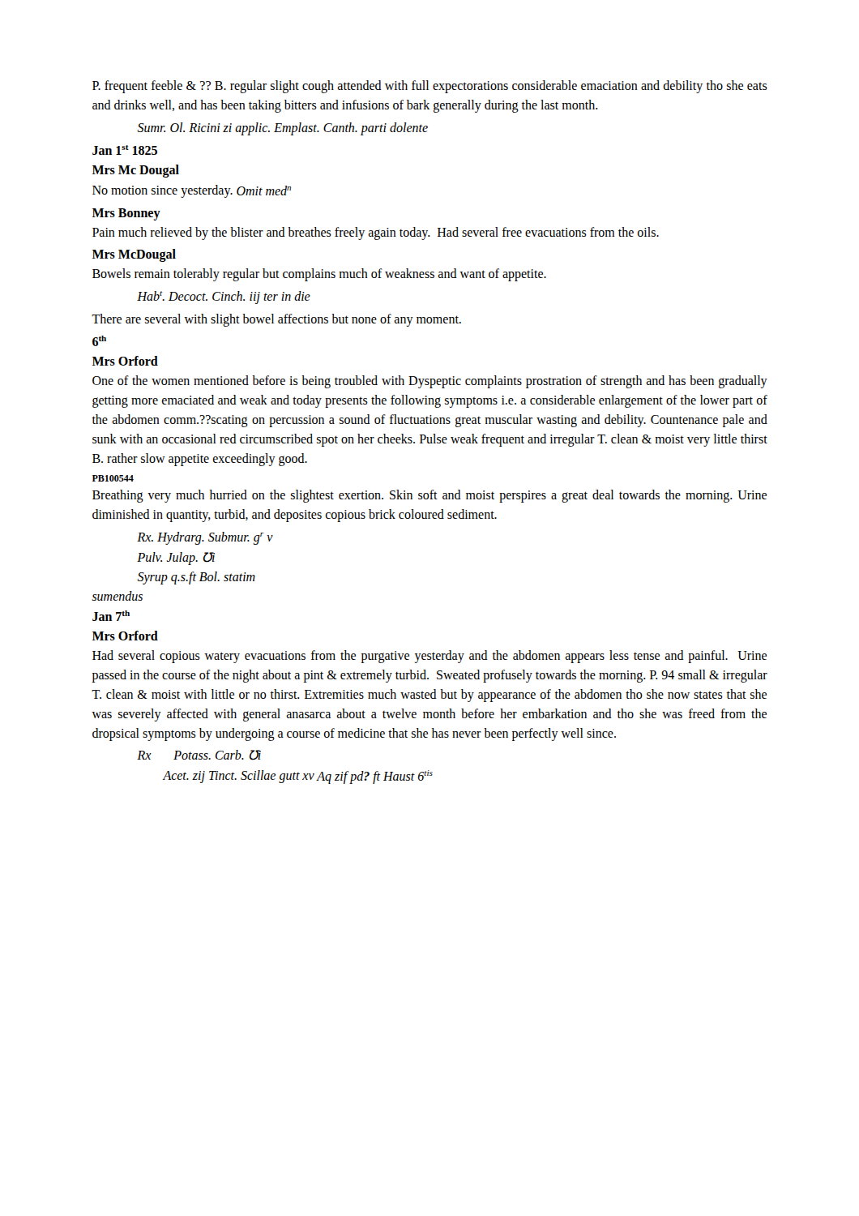P. frequent feeble & ?? B. regular slight cough attended with full expectorations considerable emaciation and debility tho she eats and drinks well, and has been taking bitters and infusions of bark generally during the last month.
Sumr. Ol. Ricini zi applic. Emplast. Canth. parti dolente
Jan 1st 1825
Mrs Mc Dougal
No motion since yesterday. Omit medn
Mrs Bonney
Pain much relieved by the blister and breathes freely again today. Had several free evacuations from the oils.
Mrs McDougal
Bowels remain tolerably regular but complains much of weakness and want of appetite.
Habt. Decoct. Cinch. iij ter in die
There are several with slight bowel affections but none of any moment.
6th
Mrs Orford
One of the women mentioned before is being troubled with Dyspeptic complaints prostration of strength and has been gradually getting more emaciated and weak and today presents the following symptoms i.e. a considerable enlargement of the lower part of the abdomen comm.??scating on percussion a sound of fluctuations great muscular wasting and debility. Countenance pale and sunk with an occasional red circumscribed spot on her cheeks. Pulse weak frequent and irregular T. clean & moist very little thirst B. rather slow appetite exceedingly good.
PB100544
Breathing very much hurried on the slightest exertion. Skin soft and moist perspires a great deal towards the morning. Urine diminished in quantity, turbid, and deposites copious brick coloured sediment.
Rx. Hydrarg. Submur. gr v Pulv. Julap. ℧i Syrup q.s.ft Bol. statim
sumendus
Jan 7th
Mrs Orford
Had several copious watery evacuations from the purgative yesterday and the abdomen appears less tense and painful. Urine passed in the course of the night about a pint & extremely turbid. Sweated profusely towards the morning. P. 94 small & irregular T. clean & moist with little or no thirst. Extremities much wasted but by appearance of the abdomen tho she now states that she was severely affected with general anasarca about a twelve month before her embarkation and tho she was freed from the dropsical symptoms by undergoing a course of medicine that she has never been perfectly well since.
Rx Potass. Carb. ℧i
Acet. zij Tinct. Scillae gutt xv Aq zif pd? ft Haust 6tis